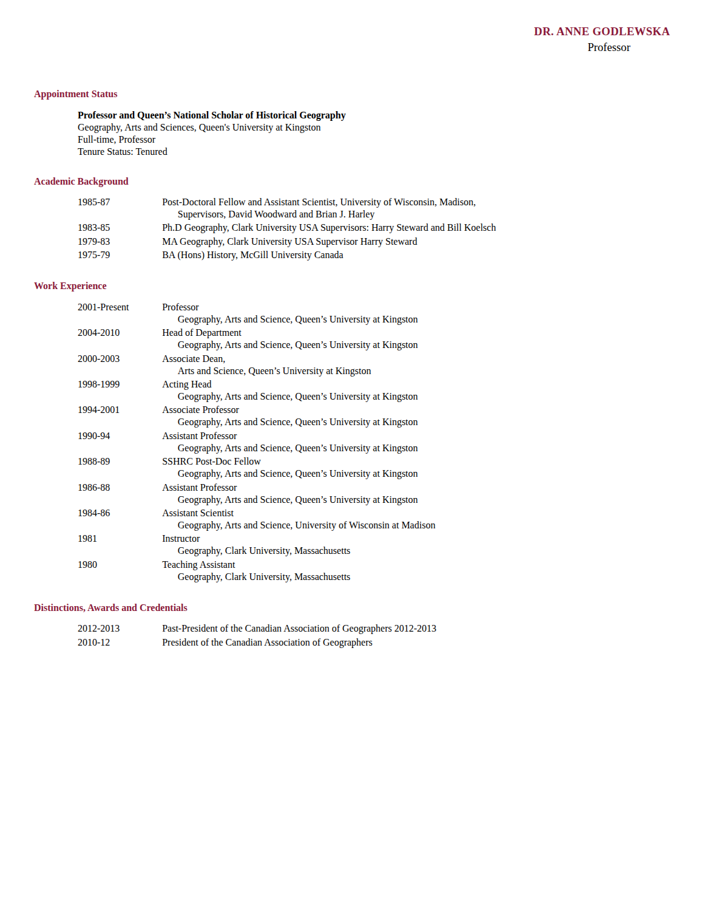DR. ANNE GODLEWSKA
Professor
Appointment Status
Professor and Queen’s National Scholar of Historical Geography
Geography, Arts and Sciences, Queen's University at Kingston
Full-time, Professor
Tenure Status: Tenured
Academic Background
| 1985-87 | Post-Doctoral Fellow and Assistant Scientist, University of Wisconsin, Madison, Supervisors, David Woodward and Brian J. Harley |
| 1983-85 | Ph.D Geography, Clark University USA Supervisors: Harry Steward and Bill Koelsch |
| 1979-83 | MA Geography, Clark University USA Supervisor Harry Steward |
| 1975-79 | BA (Hons) History, McGill University Canada |
Work Experience
| 2001-Present | Professor Geography, Arts and Science, Queen’s University at Kingston |
| 2004-2010 | Head of Department Geography, Arts and Science, Queen’s University at Kingston |
| 2000-2003 | Associate Dean, Arts and Science, Queen’s University at Kingston |
| 1998-1999 | Acting Head Geography, Arts and Science, Queen’s University at Kingston |
| 1994-2001 | Associate Professor Geography, Arts and Science, Queen’s University at Kingston |
| 1990-94 | Assistant Professor Geography, Arts and Science, Queen’s University at Kingston |
| 1988-89 | SSHRC Post-Doc Fellow Geography, Arts and Science, Queen’s University at Kingston |
| 1986-88 | Assistant Professor Geography, Arts and Science, Queen’s University at Kingston |
| 1984-86 | Assistant Scientist Geography, Arts and Science, University of Wisconsin at Madison |
| 1981 | Instructor Geography, Clark University, Massachusetts |
| 1980 | Teaching Assistant Geography, Clark University, Massachusetts |
Distinctions, Awards and Credentials
| 2012-2013 | Past-President of the Canadian Association of Geographers 2012-2013 |
| 2010-12 | President of the Canadian Association of Geographers |